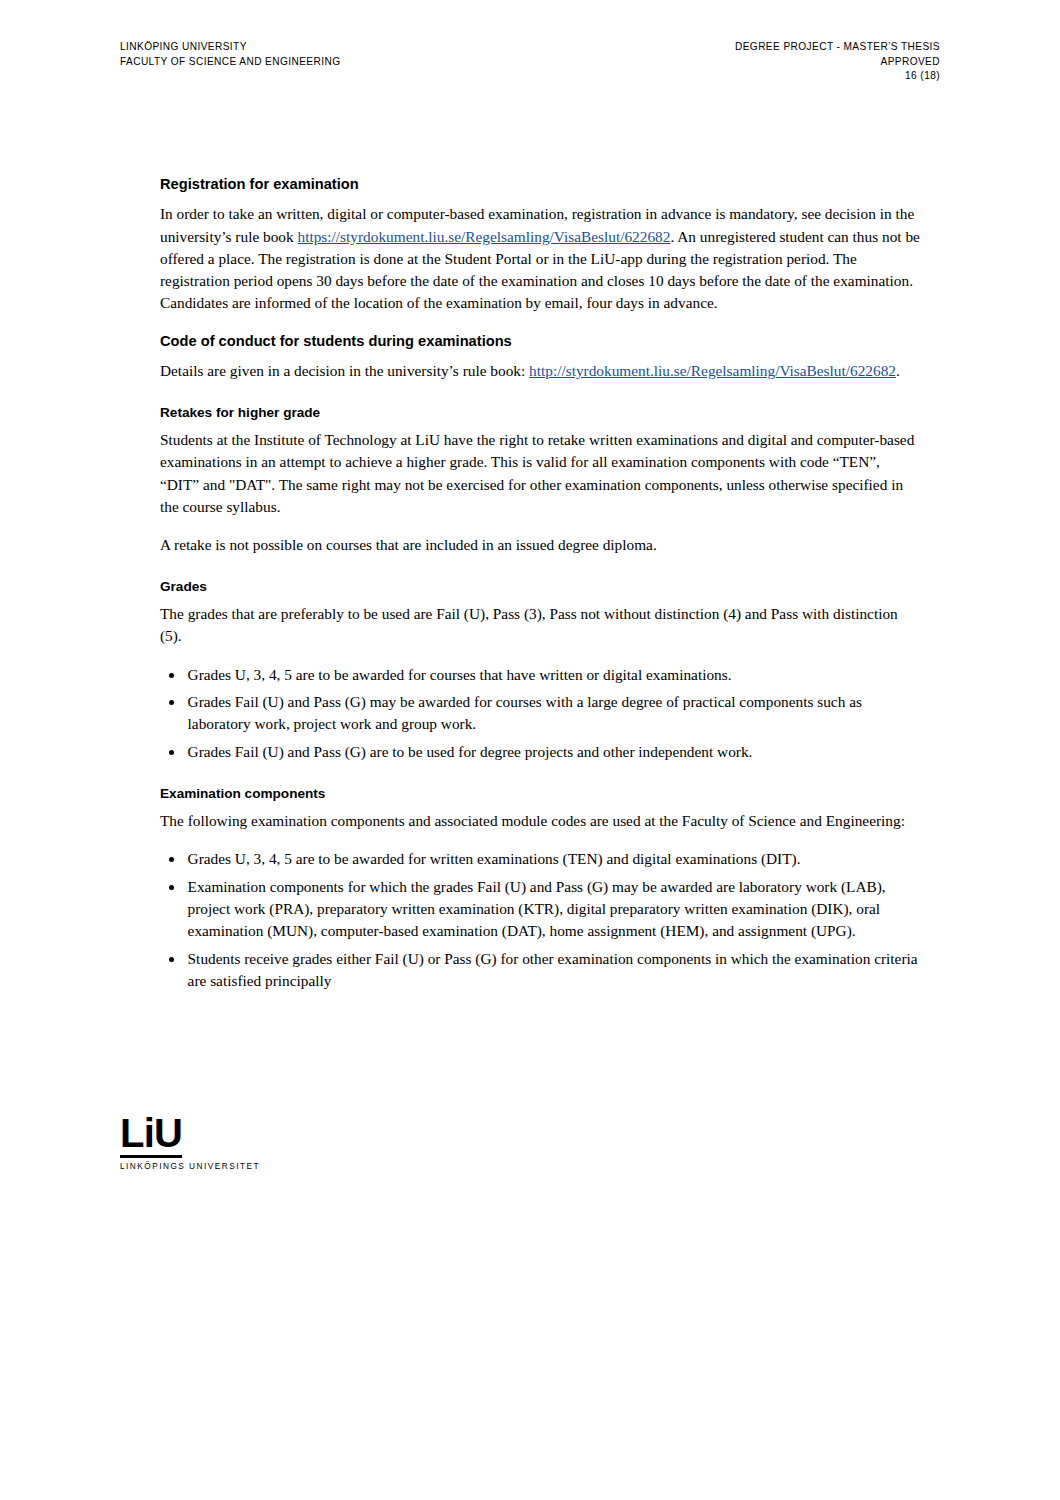LINKÖPING UNIVERSITY
FACULTY OF SCIENCE AND ENGINEERING
DEGREE PROJECT - MASTER’S THESIS
APPROVED
16 (18)
Registration for examination
In order to take an written, digital or computer-based examination, registration in advance is mandatory, see decision in the university’s rule book https://styrdokument.liu.se/Regelsamling/VisaBeslut/622682. An unregistered student can thus not be offered a place. The registration is done at the Student Portal or in the LiU-app during the registration period. The registration period opens 30 days before the date of the examination and closes 10 days before the date of the examination. Candidates are informed of the location of the examination by email, four days in advance.
Code of conduct for students during examinations
Details are given in a decision in the university’s rule book: http://styrdokument.liu.se/Regelsamling/VisaBeslut/622682.
Retakes for higher grade
Students at the Institute of Technology at LiU have the right to retake written examinations and digital and computer-based examinations in an attempt to achieve a higher grade. This is valid for all examination components with code “TEN”, “DIT” and "DAT". The same right may not be exercised for other examination components, unless otherwise specified in the course syllabus.
A retake is not possible on courses that are included in an issued degree diploma.
Grades
The grades that are preferably to be used are Fail (U), Pass (3), Pass not without distinction (4) and Pass with distinction (5).
Grades U, 3, 4, 5 are to be awarded for courses that have written or digital examinations.
Grades Fail (U) and Pass (G) may be awarded for courses with a large degree of practical components such as laboratory work, project work and group work.
Grades Fail (U) and Pass (G) are to be used for degree projects and other independent work.
Examination components
The following examination components and associated module codes are used at the Faculty of Science and Engineering:
Grades U, 3, 4, 5 are to be awarded for written examinations (TEN) and digital examinations (DIT).
Examination components for which the grades Fail (U) and Pass (G) may be awarded are laboratory work (LAB), project work (PRA), preparatory written examination (KTR), digital preparatory written examination (DIK), oral examination (MUN), computer-based examination (DAT), home assignment (HEM), and assignment (UPG).
Students receive grades either Fail (U) or Pass (G) for other examination components in which the examination criteria are satisfied principally
LiU
LINKÖPINGS UNIVERSITET